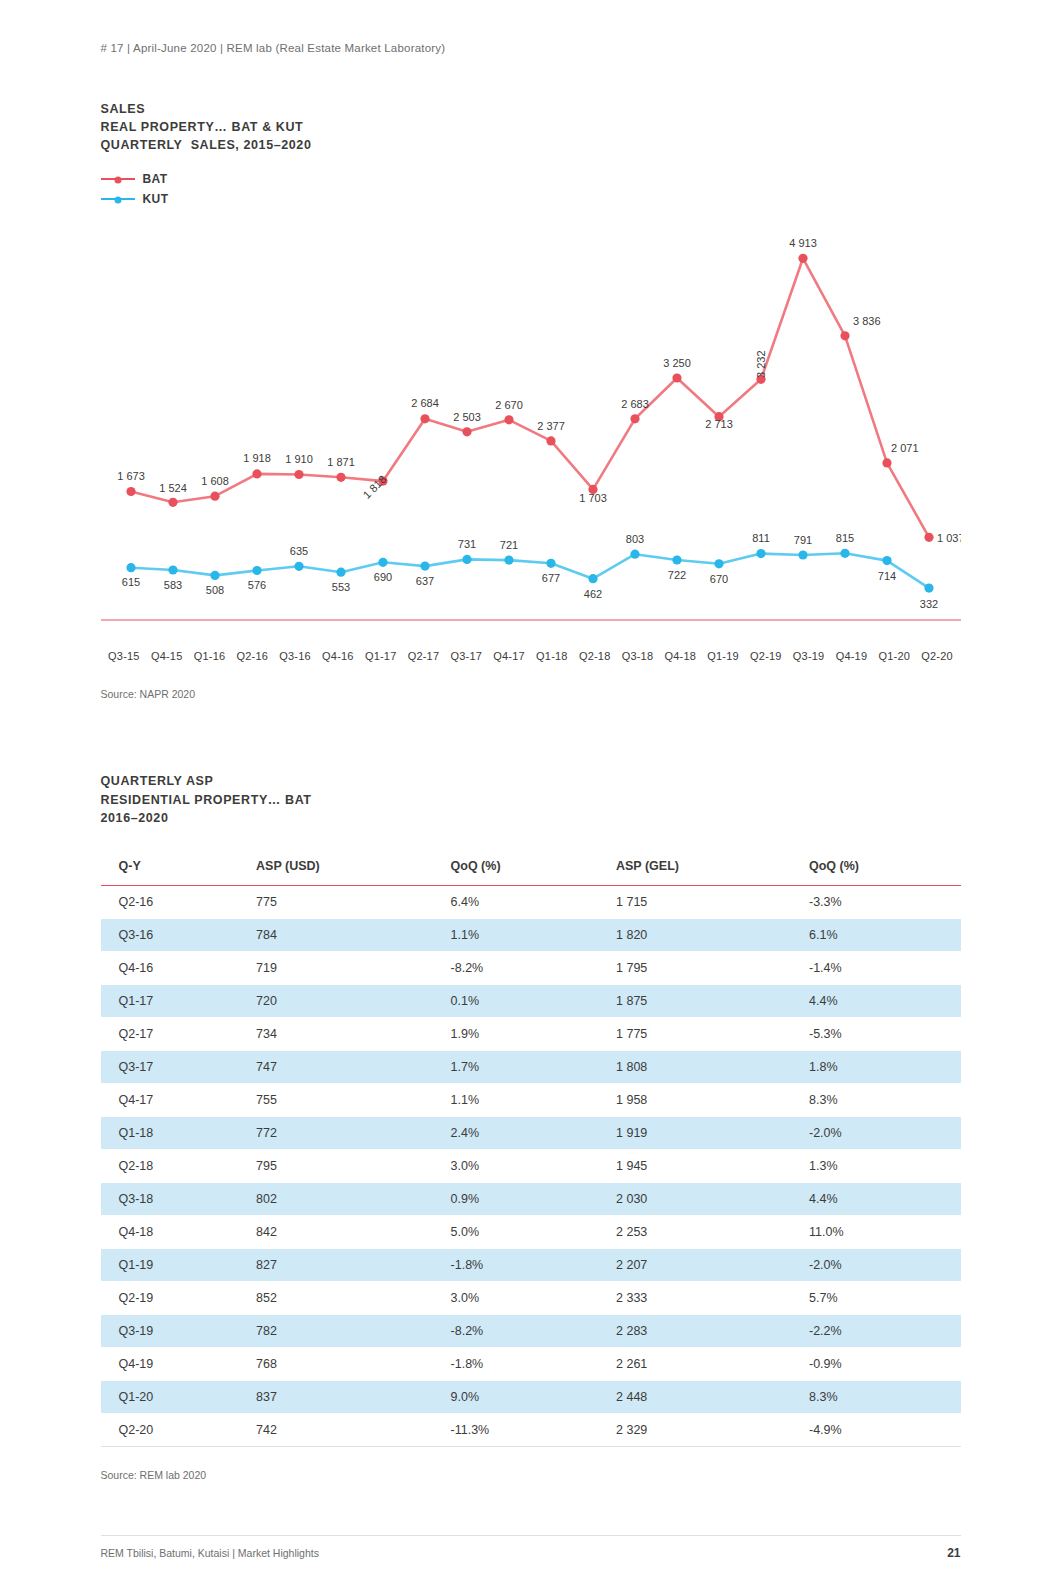# 17 | April-June 2020 | REM lab (Real Estate Market Laboratory)
Sales Real property… BAT & KUT Quarterly sales, 2015–2020
BAT
KUT
y scale: value 0 -> y=400 ; value 5000 -> y=40 => y = 400 - v*0.072 1 673 1 524 1 608 1 918 1 910 1 871 1 818 2 684 2 503 2 670 2 377 1 703 2 683 3 250 2 713 3 232 4 913 3 836 2 071 1 037 615 583 508 576 635 553 690 637 731 721 677 462 803 722 670 811 791 815 714 332
Q3-15 Q4-15 Q1-16 Q2-16 Q3-16 Q4-16 Q1-17 Q2-17 Q3-17 Q4-17 Q1-18 Q2-18 Q3-18 Q4-18 Q1-19 Q2-19 Q3-19 Q4-19 Q1-20 Q2-20
Source: NAPR 2020
Quarterly ASP
Residential property… BAT
2016–2020
| Q-Y | ASP (USD) | QoQ (%) | ASP (GEL) | QoQ (%) |
| --- | --- | --- | --- | --- |
| Q2-16 | 775 | 6.4% | 1 715 | -3.3% |
| Q3-16 | 784 | 1.1% | 1 820 | 6.1% |
| Q4-16 | 719 | -8.2% | 1 795 | -1.4% |
| Q1-17 | 720 | 0.1% | 1 875 | 4.4% |
| Q2-17 | 734 | 1.9% | 1 775 | -5.3% |
| Q3-17 | 747 | 1.7% | 1 808 | 1.8% |
| Q4-17 | 755 | 1.1% | 1 958 | 8.3% |
| Q1-18 | 772 | 2.4% | 1 919 | -2.0% |
| Q2-18 | 795 | 3.0% | 1 945 | 1.3% |
| Q3-18 | 802 | 0.9% | 2 030 | 4.4% |
| Q4-18 | 842 | 5.0% | 2 253 | 11.0% |
| Q1-19 | 827 | -1.8% | 2 207 | -2.0% |
| Q2-19 | 852 | 3.0% | 2 333 | 5.7% |
| Q3-19 | 782 | -8.2% | 2 283 | -2.2% |
| Q4-19 | 768 | -1.8% | 2 261 | -0.9% |
| Q1-20 | 837 | 9.0% | 2 448 | 8.3% |
| Q2-20 | 742 | -11.3% | 2 329 | -4.9% |
Source: REM lab 2020
REM Tbilisi, Batumi, Kutaisi | Market Highlights
21